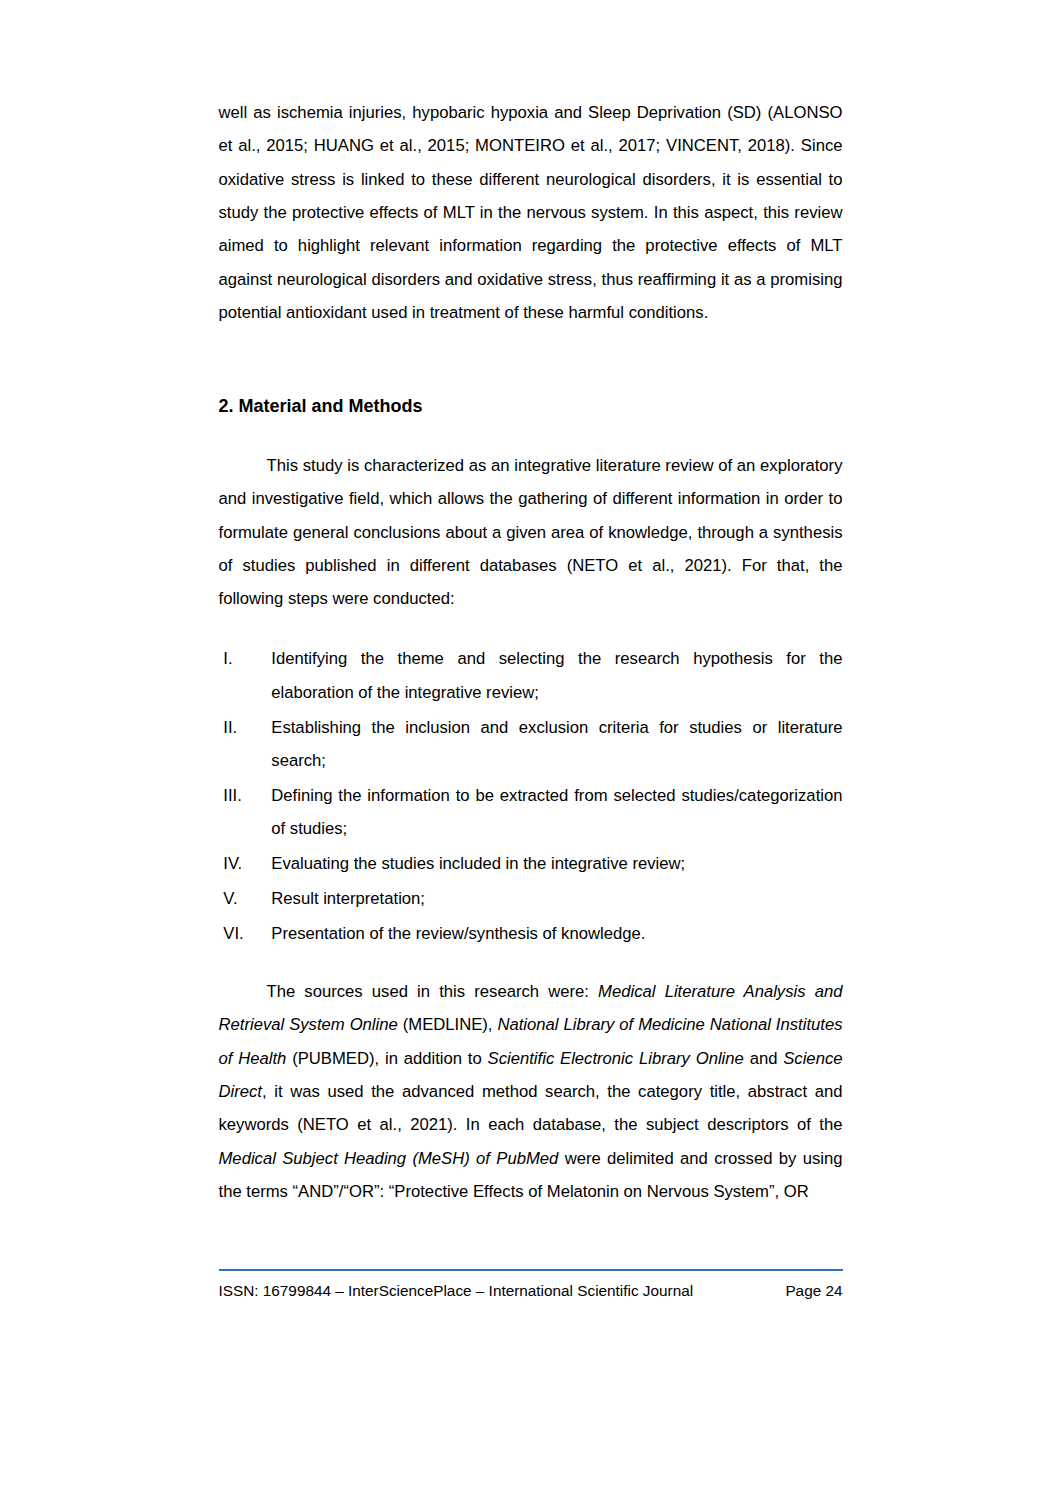well as ischemia injuries, hypobaric hypoxia and Sleep Deprivation (SD) (ALONSO et al., 2015; HUANG et al., 2015; MONTEIRO et al., 2017; VINCENT, 2018). Since oxidative stress is linked to these different neurological disorders, it is essential to study the protective effects of MLT in the nervous system. In this aspect, this review aimed to highlight relevant information regarding the protective effects of MLT against neurological disorders and oxidative stress, thus reaffirming it as a promising potential antioxidant used in treatment of these harmful conditions.
2. Material and Methods
This study is characterized as an integrative literature review of an exploratory and investigative field, which allows the gathering of different information in order to formulate general conclusions about a given area of knowledge, through a synthesis of studies published in different databases (NETO et al., 2021). For that, the following steps were conducted:
I. Identifying the theme and selecting the research hypothesis for the elaboration of the integrative review;
II. Establishing the inclusion and exclusion criteria for studies or literature search;
III. Defining the information to be extracted from selected studies/categorization of studies;
IV. Evaluating the studies included in the integrative review;
V. Result interpretation;
VI. Presentation of the review/synthesis of knowledge.
The sources used in this research were: Medical Literature Analysis and Retrieval System Online (MEDLINE), National Library of Medicine National Institutes of Health (PUBMED), in addition to Scientific Electronic Library Online and Science Direct, it was used the advanced method search, the category title, abstract and keywords (NETO et al., 2021). In each database, the subject descriptors of the Medical Subject Heading (MeSH) of PubMed were delimited and crossed by using the terms “AND”/“OR”: “Protective Effects of Melatonin on Nervous System”, OR
ISSN: 16799844 – InterSciencePlace – International Scientific Journal Page 24